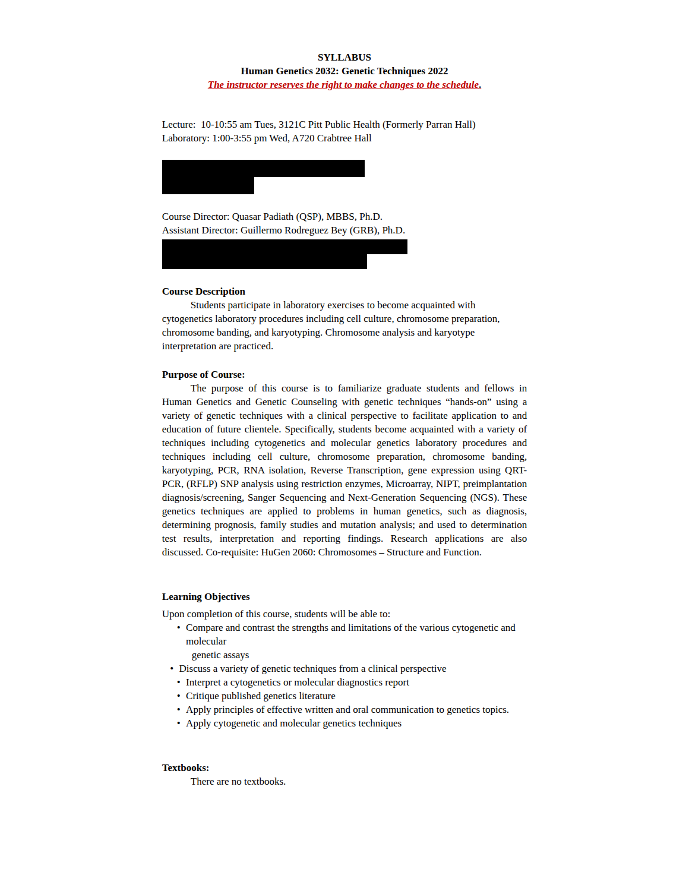SYLLABUS Human Genetics 2032: Genetic Techniques 2022 The instructor reserves the right to make changes to the schedule.
Lecture: 10-10:55 am Tues, 3121C Pitt Public Health (Formerly Parran Hall)
Laboratory: 1:00-3:55 pm Wed, A720 Crabtree Hall
Course Director: Quasar Padiath (QSP), MBBS, Ph.D.
Assistant Director: Guillermo Rodreguez Bey (GRB), Ph.D.
Course Description
Students participate in laboratory exercises to become acquainted with cytogenetics laboratory procedures including cell culture, chromosome preparation, chromosome banding, and karyotyping. Chromosome analysis and karyotype interpretation are practiced.
Purpose of Course:
The purpose of this course is to familiarize graduate students and fellows in Human Genetics and Genetic Counseling with genetic techniques “hands-on” using a variety of genetic techniques with a clinical perspective to facilitate application to and education of future clientele. Specifically, students become acquainted with a variety of techniques including cytogenetics and molecular genetics laboratory procedures and techniques including cell culture, chromosome preparation, chromosome banding, karyotyping, PCR, RNA isolation, Reverse Transcription, gene expression using QRT-PCR, (RFLP) SNP analysis using restriction enzymes, Microarray, NIPT, preimplantation diagnosis/screening, Sanger Sequencing and Next-Generation Sequencing (NGS). These genetics techniques are applied to problems in human genetics, such as diagnosis, determining prognosis, family studies and mutation analysis; and used to determination test results, interpretation and reporting findings. Research applications are also discussed. Co-requisite: HuGen 2060: Chromosomes – Structure and Function.
Learning Objectives
Upon completion of this course, students will be able to:
Compare and contrast the strengths and limitations of the various cytogenetic and molecular genetic assays
Discuss a variety of genetic techniques from a clinical perspective
Interpret a cytogenetics or molecular diagnostics report
Critique published genetics literature
Apply principles of effective written and oral communication to genetics topics.
Apply cytogenetic and molecular genetics techniques
Textbooks:
There are no textbooks.